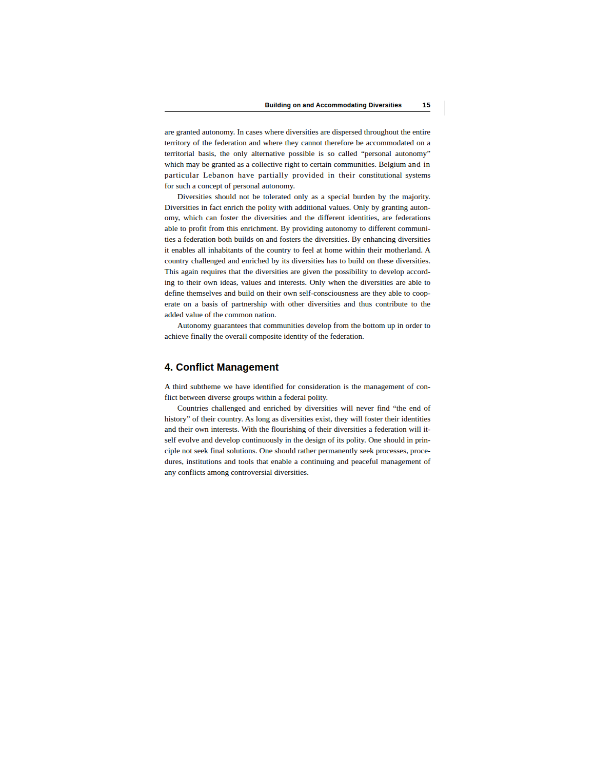Building on and Accommodating Diversities 15
are granted autonomy. In cases where diversities are dispersed throughout the entire territory of the federation and where they cannot therefore be accommodated on a territorial basis, the only alternative possible is so called “personal autonomy” which may be granted as a collective right to certain communities. Belgium and in particular Lebanon have partially provided in their constitutional systems for such a concept of personal autonomy.
Diversities should not be tolerated only as a special burden by the majority. Diversities in fact enrich the polity with additional values. Only by granting autonomy, which can foster the diversities and the different identities, are federations able to profit from this enrichment. By providing autonomy to different communities a federation both builds on and fosters the diversities. By enhancing diversities it enables all inhabitants of the country to feel at home within their motherland. A country challenged and enriched by its diversities has to build on these diversities. This again requires that the diversities are given the possibility to develop according to their own ideas, values and interests. Only when the diversities are able to define themselves and build on their own self-consciousness are they able to cooperate on a basis of partnership with other diversities and thus contribute to the added value of the common nation.
Autonomy guarantees that communities develop from the bottom up in order to achieve finally the overall composite identity of the federation.
4. Conflict Management
A third subtheme we have identified for consideration is the management of conflict between diverse groups within a federal polity.
Countries challenged and enriched by diversities will never find “the end of history” of their country. As long as diversities exist, they will foster their identities and their own interests. With the flourishing of their diversities a federation will itself evolve and develop continuously in the design of its polity. One should in principle not seek final solutions. One should rather permanently seek processes, procedures, institutions and tools that enable a continuing and peaceful management of any conflicts among controversial diversities.